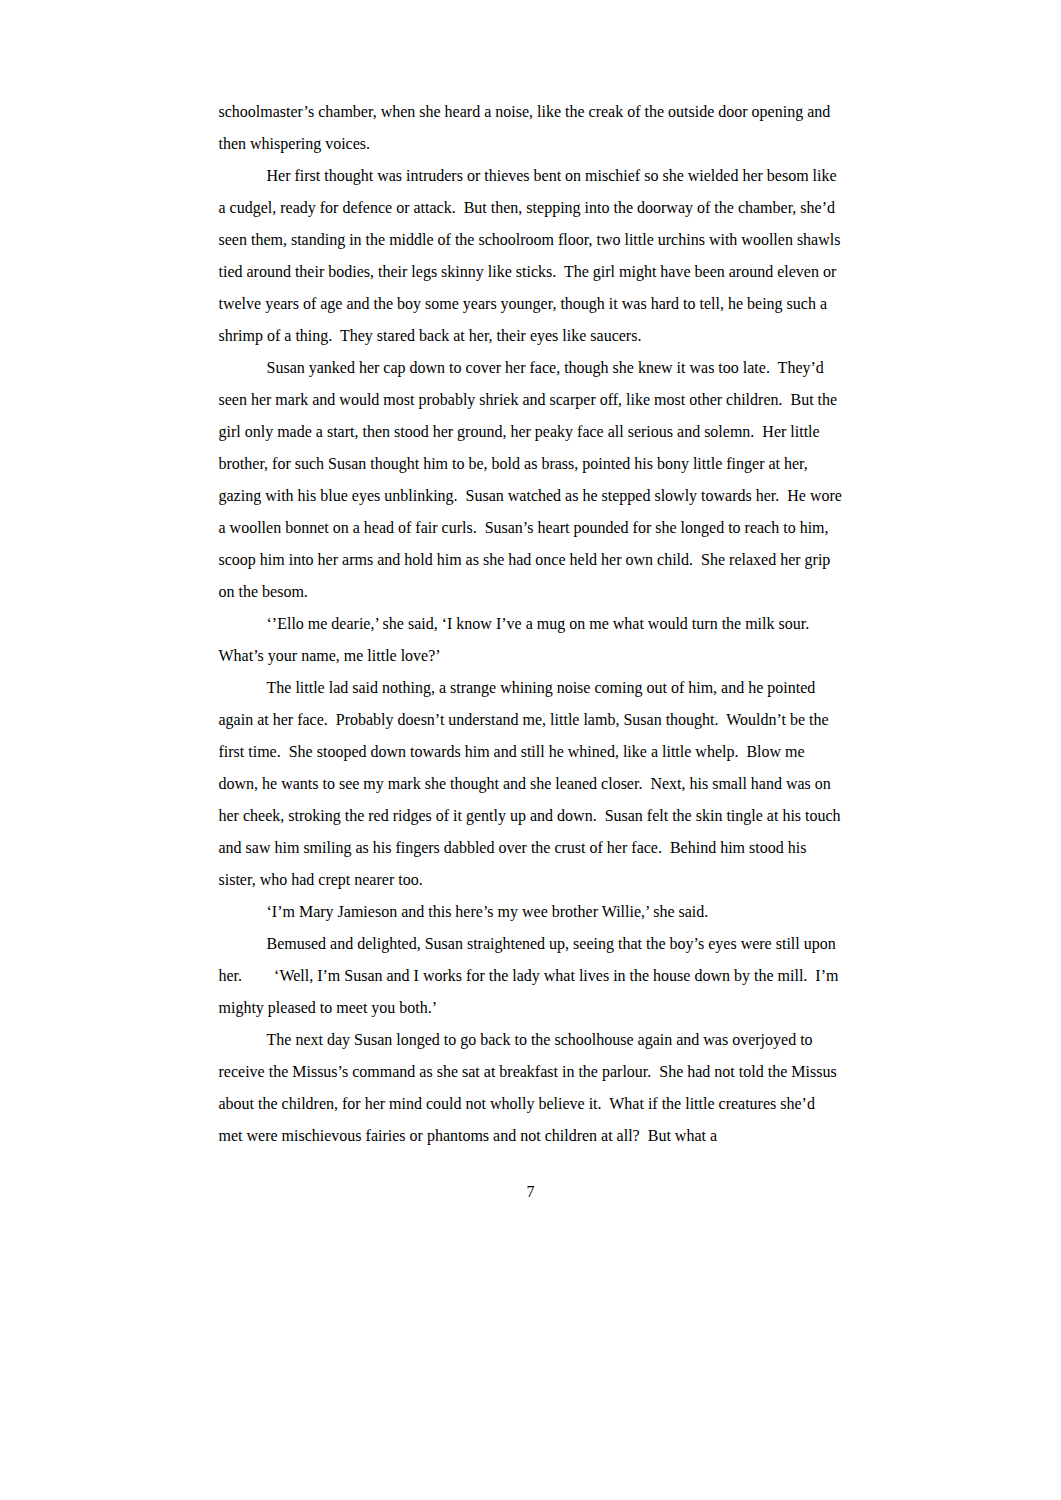schoolmaster’s chamber, when she heard a noise, like the creak of the outside door opening and then whispering voices.
Her first thought was intruders or thieves bent on mischief so she wielded her besom like a cudgel, ready for defence or attack. But then, stepping into the doorway of the chamber, she’d seen them, standing in the middle of the schoolroom floor, two little urchins with woollen shawls tied around their bodies, their legs skinny like sticks. The girl might have been around eleven or twelve years of age and the boy some years younger, though it was hard to tell, he being such a shrimp of a thing. They stared back at her, their eyes like saucers.
Susan yanked her cap down to cover her face, though she knew it was too late. They’d seen her mark and would most probably shriek and scarper off, like most other children. But the girl only made a start, then stood her ground, her peaky face all serious and solemn. Her little brother, for such Susan thought him to be, bold as brass, pointed his bony little finger at her, gazing with his blue eyes unblinking. Susan watched as he stepped slowly towards her. He wore a woollen bonnet on a head of fair curls. Susan’s heart pounded for she longed to reach to him, scoop him into her arms and hold him as she had once held her own child. She relaxed her grip on the besom.
‘’Ello me dearie,’ she said, ‘I know I’ve a mug on me what would turn the milk sour. What’s your name, me little love?’
The little lad said nothing, a strange whining noise coming out of him, and he pointed again at her face. Probably doesn’t understand me, little lamb, Susan thought. Wouldn’t be the first time. She stooped down towards him and still he whined, like a little whelp. Blow me down, he wants to see my mark she thought and she leaned closer. Next, his small hand was on her cheek, stroking the red ridges of it gently up and down. Susan felt the skin tingle at his touch and saw him smiling as his fingers dabbled over the crust of her face. Behind him stood his sister, who had crept nearer too.
‘I’m Mary Jamieson and this here’s my wee brother Willie,’ she said.
Bemused and delighted, Susan straightened up, seeing that the boy’s eyes were still upon her. ‘Well, I’m Susan and I works for the lady what lives in the house down by the mill. I’m mighty pleased to meet you both.’
The next day Susan longed to go back to the schoolhouse again and was overjoyed to receive the Missus’s command as she sat at breakfast in the parlour. She had not told the Missus about the children, for her mind could not wholly believe it. What if the little creatures she’d met were mischievous fairies or phantoms and not children at all? But what a
7